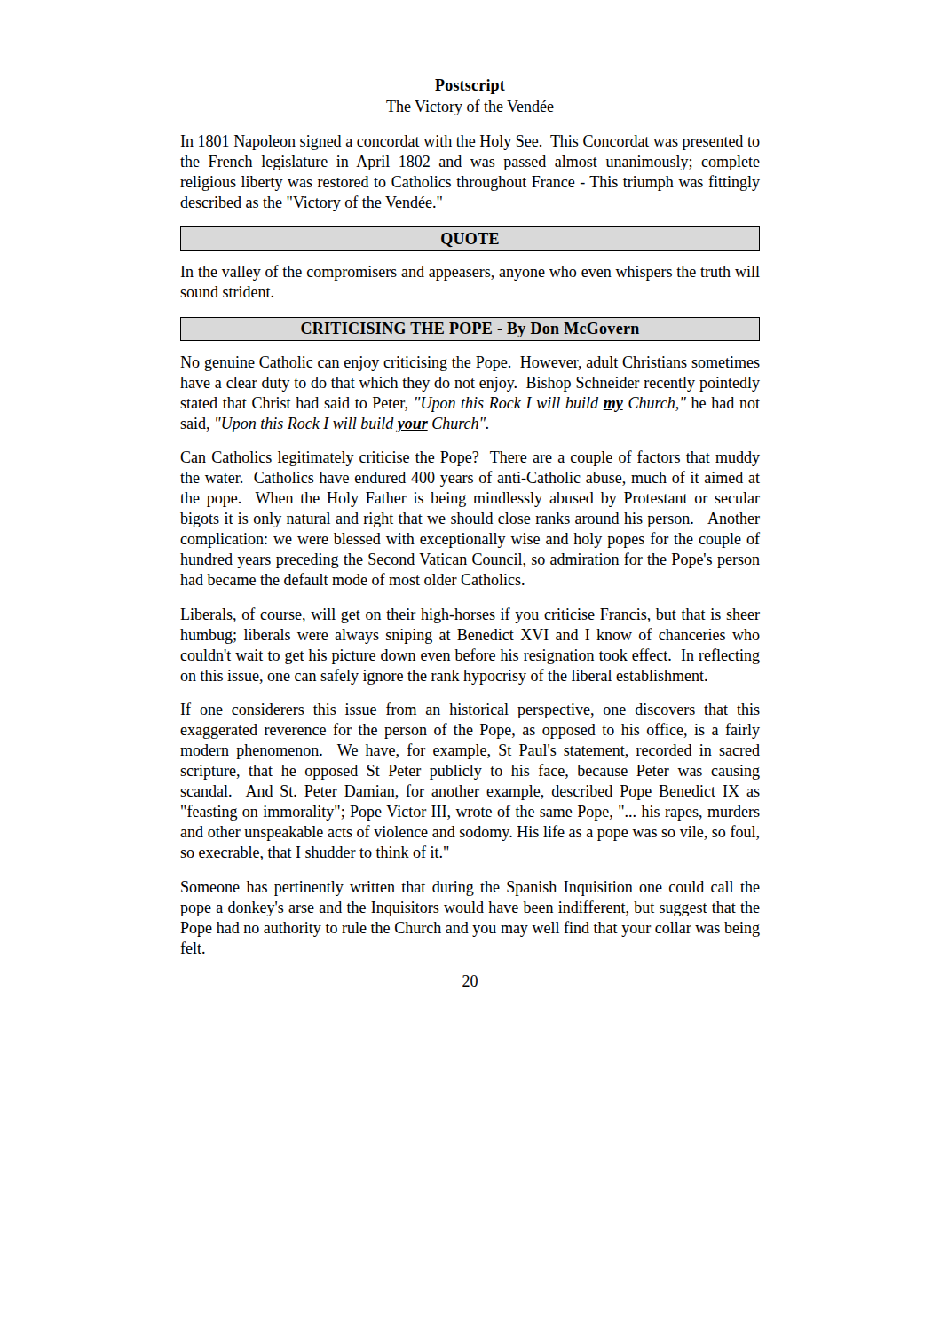Postscript
The Victory of the Vendée
In 1801 Napoleon signed a concordat with the Holy See. This Concordat was presented to the French legislature in April 1802 and was passed almost unanimously; complete religious liberty was restored to Catholics throughout France - This triumph was fittingly described as the "Victory of the Vendée."
QUOTE
In the valley of the compromisers and appeasers, anyone who even whispers the truth will sound strident.
CRITICISING THE POPE - By Don McGovern
No genuine Catholic can enjoy criticising the Pope. However, adult Christians sometimes have a clear duty to do that which they do not enjoy. Bishop Schneider recently pointedly stated that Christ had said to Peter, "Upon this Rock I will build my Church," he had not said, "Upon this Rock I will build your Church".
Can Catholics legitimately criticise the Pope? There are a couple of factors that muddy the water. Catholics have endured 400 years of anti-Catholic abuse, much of it aimed at the pope. When the Holy Father is being mindlessly abused by Protestant or secular bigots it is only natural and right that we should close ranks around his person. Another complication: we were blessed with exceptionally wise and holy popes for the couple of hundred years preceding the Second Vatican Council, so admiration for the Pope's person had became the default mode of most older Catholics.
Liberals, of course, will get on their high-horses if you criticise Francis, but that is sheer humbug; liberals were always sniping at Benedict XVI and I know of chanceries who couldn't wait to get his picture down even before his resignation took effect. In reflecting on this issue, one can safely ignore the rank hypocrisy of the liberal establishment.
If one considerers this issue from an historical perspective, one discovers that this exaggerated reverence for the person of the Pope, as opposed to his office, is a fairly modern phenomenon. We have, for example, St Paul's statement, recorded in sacred scripture, that he opposed St Peter publicly to his face, because Peter was causing scandal. And St. Peter Damian, for another example, described Pope Benedict IX as "feasting on immorality"; Pope Victor III, wrote of the same Pope, "... his rapes, murders and other unspeakable acts of violence and sodomy. His life as a pope was so vile, so foul, so execrable, that I shudder to think of it."
Someone has pertinently written that during the Spanish Inquisition one could call the pope a donkey's arse and the Inquisitors would have been indifferent, but suggest that the Pope had no authority to rule the Church and you may well find that your collar was being felt.
20